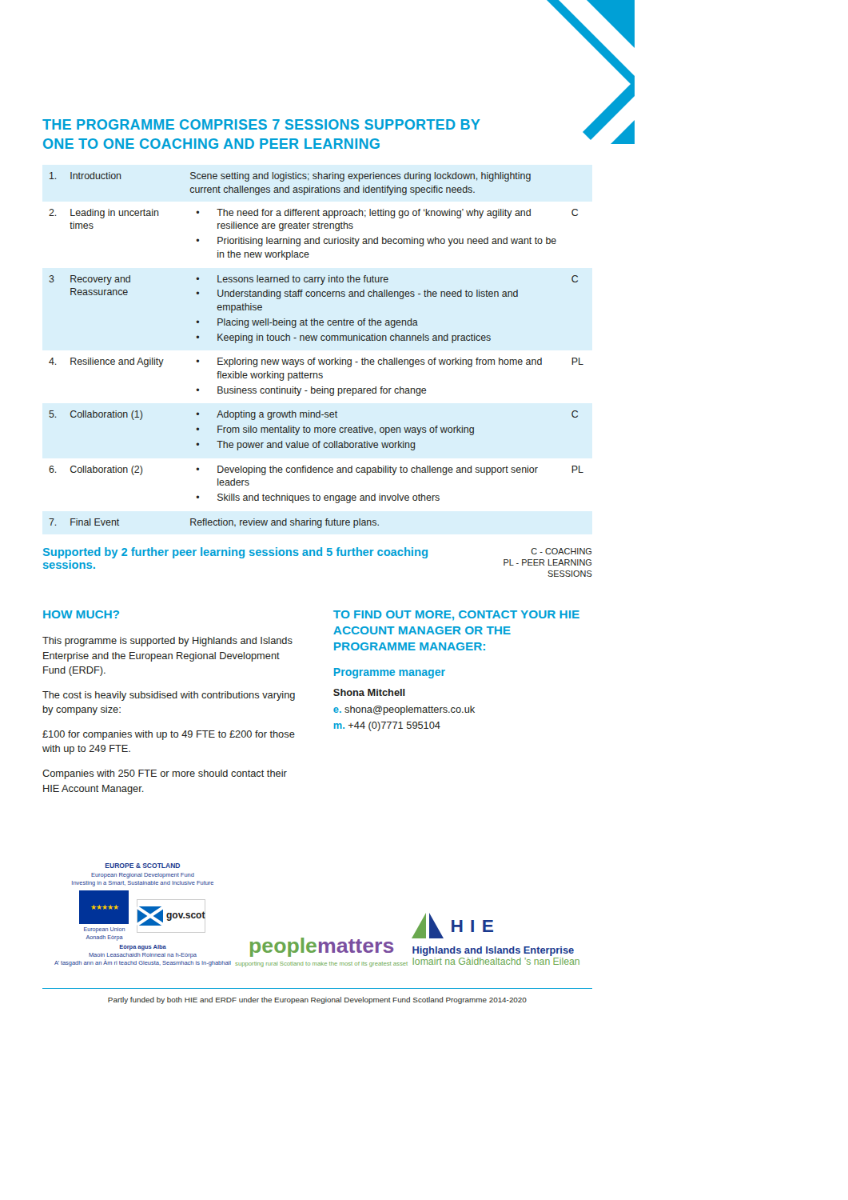The programme comprises 7 sessions supported by
one to one coaching and peer learning
| 1. | Introduction | Scene setting and logistics; sharing experiences during lockdown, highlighting current challenges and aspirations and identifying specific needs. | |
| 2. | Leading in uncertain times | The need for a different approach; letting go of ‘knowing’ why agility and resilience are greater strengths Prioritising learning and curiosity and becoming who you need and want to be in the new workplace | C |
| 3 | Recovery and Reassurance | Lessons learned to carry into the future Understanding staff concerns and challenges - the need to listen and empathise Placing well-being at the centre of the agenda Keeping in touch - new communication channels and practices | C |
| 4. | Resilience and Agility | Exploring new ways of working - the challenges of working from home and flexible working patterns Business continuity - being prepared for change | PL |
| 5. | Collaboration (1) | Adopting a growth mind-set From silo mentality to more creative, open ways of working The power and value of collaborative working | C |
| 6. | Collaboration (2) | Developing the confidence and capability to challenge and support senior leaders Skills and techniques to engage and involve others | PL |
| 7. | Final Event | Reflection, review and sharing future plans. | |
Supported by 2 further peer learning sessions and 5 further coaching sessions.
C - COACHING
PL - PEER LEARNING SESSIONS
How much?
This programme is supported by Highlands and Islands Enterprise and the European Regional Development Fund (ERDF).
The cost is heavily subsidised with contributions varying by company size:
£100 for companies with up to 49 FTE to £200 for those with up to 249 FTE.
Companies with 250 FTE or more should contact their HIE Account Manager.
To find out more, contact your HIE Account Manager or the Programme Manager:
Programme manager
Shona Mitchell
e. shona@peoplematters.co.uk
m. +44 (0)7771 595104
EUROPE & SCOTLAND
European Regional Development Fund
Investing in a Smart, Sustainable and Inclusive Future
★★★★★
European Union
Aonadh Eòrpa
gov.scot
Eòrpa agus Alba
Maoin Leasachaidh Roinneal na h-Eòrpa
A’ tasgadh ann an Àm ri teachd Gleusta, Seasmhach is In-ghabhail
people matters
supporting rural Scotland to make the most of its greatest asset
H I E
Highlands and Islands Enterprise
Iomairt na Gàidhealtachd ’s nan Eilean
Partly funded by both HIE and ERDF under the European Regional Development Fund Scotland Programme 2014-2020